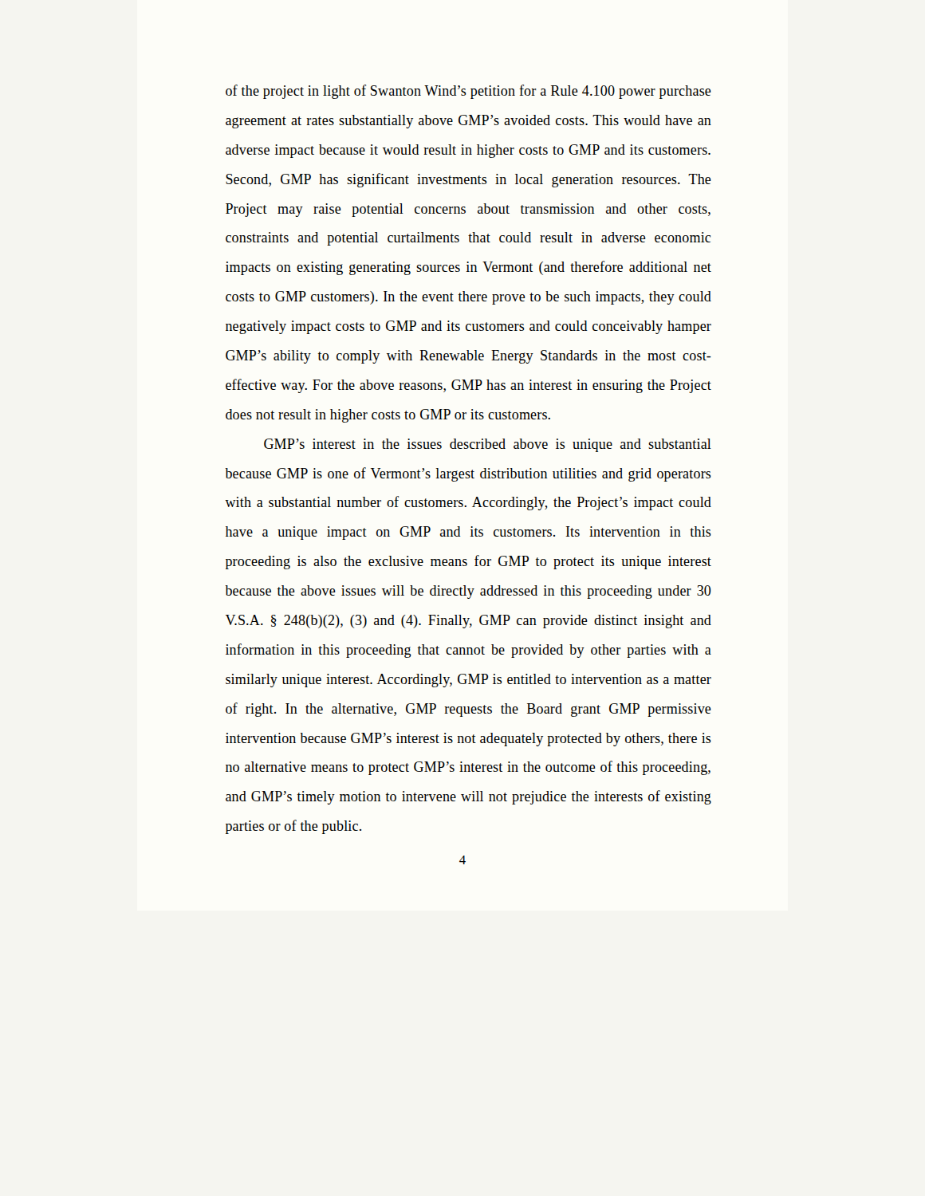of the project in light of Swanton Wind’s petition for a Rule 4.100 power purchase agreement at rates substantially above GMP’s avoided costs. This would have an adverse impact because it would result in higher costs to GMP and its customers. Second, GMP has significant investments in local generation resources. The Project may raise potential concerns about transmission and other costs, constraints and potential curtailments that could result in adverse economic impacts on existing generating sources in Vermont (and therefore additional net costs to GMP customers). In the event there prove to be such impacts, they could negatively impact costs to GMP and its customers and could conceivably hamper GMP’s ability to comply with Renewable Energy Standards in the most cost-effective way. For the above reasons, GMP has an interest in ensuring the Project does not result in higher costs to GMP or its customers.
GMP’s interest in the issues described above is unique and substantial because GMP is one of Vermont’s largest distribution utilities and grid operators with a substantial number of customers. Accordingly, the Project’s impact could have a unique impact on GMP and its customers. Its intervention in this proceeding is also the exclusive means for GMP to protect its unique interest because the above issues will be directly addressed in this proceeding under 30 V.S.A. § 248(b)(2), (3) and (4). Finally, GMP can provide distinct insight and information in this proceeding that cannot be provided by other parties with a similarly unique interest. Accordingly, GMP is entitled to intervention as a matter of right. In the alternative, GMP requests the Board grant GMP permissive intervention because GMP’s interest is not adequately protected by others, there is no alternative means to protect GMP’s interest in the outcome of this proceeding, and GMP’s timely motion to intervene will not prejudice the interests of existing parties or of the public.
4